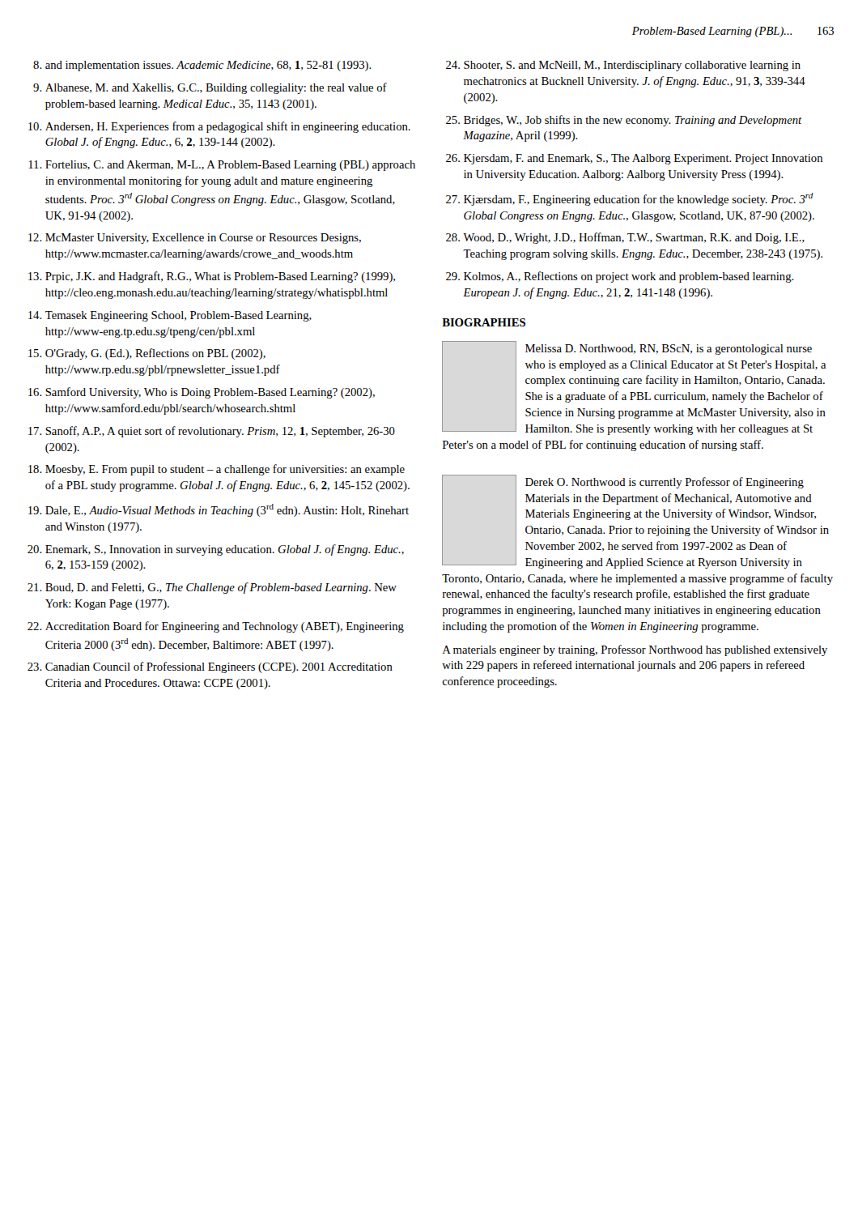163 Problem-Based Learning (PBL)...
and implementation issues. Academic Medicine, 68, 1, 52-81 (1993).
Albanese, M. and Xakellis, G.C., Building collegiality: the real value of problem-based learning. Medical Educ., 35, 1143 (2001).
Andersen, H. Experiences from a pedagogical shift in engineering education. Global J. of Engng. Educ., 6, 2, 139-144 (2002).
Fortelius, C. and Akerman, M-L., A Problem-Based Learning (PBL) approach in environmental monitoring for young adult and mature engineering students. Proc. 3rd Global Congress on Engng. Educ., Glasgow, Scotland, UK, 91-94 (2002).
McMaster University, Excellence in Course or Resources Designs,
http://www.mcmaster.ca/learning/awards/crowe_and_woods.htm
Prpic, J.K. and Hadgraft, R.G., What is Problem-Based Learning? (1999),
http://cleo.eng.monash.edu.au/teaching/learning/strategy/whatispbl.html
Temasek Engineering School, Problem-Based Learning,
http://www-eng.tp.edu.sg/tpeng/cen/pbl.xml
O'Grady, G. (Ed.), Reflections on PBL (2002),
http://www.rp.edu.sg/pbl/rpnewsletter_issue1.pdf
Samford University, Who is Doing Problem-Based Learning? (2002),
http://www.samford.edu/pbl/search/whosearch.shtml
Sanoff, A.P., A quiet sort of revolutionary. Prism, 12, 1, September, 26-30 (2002).
Moesby, E. From pupil to student – a challenge for universities: an example of a PBL study programme. Global J. of Engng. Educ., 6, 2, 145-152 (2002).
Dale, E., Audio-Visual Methods in Teaching (3rd edn). Austin: Holt, Rinehart and Winston (1977).
Enemark, S., Innovation in surveying education. Global J. of Engng. Educ., 6, 2, 153-159 (2002).
Boud, D. and Feletti, G., The Challenge of Problem-based Learning. New York: Kogan Page (1977).
Accreditation Board for Engineering and Technology (ABET), Engineering Criteria 2000 (3rd edn). December, Baltimore: ABET (1997).
Canadian Council of Professional Engineers (CCPE). 2001 Accreditation Criteria and Procedures. Ottawa: CCPE (2001).
Shooter, S. and McNeill, M., Interdisciplinary collaborative learning in mechatronics at Bucknell University. J. of Engng. Educ., 91, 3, 339-344 (2002).
Bridges, W., Job shifts in the new economy. Training and Development Magazine, April (1999).
Kjersdam, F. and Enemark, S., The Aalborg Experiment. Project Innovation in University Education. Aalborg: Aalborg University Press (1994).
Kjærsdam, F., Engineering education for the knowledge society. Proc. 3rd Global Congress on Engng. Educ., Glasgow, Scotland, UK, 87-90 (2002).
Wood, D., Wright, J.D., Hoffman, T.W., Swartman, R.K. and Doig, I.E., Teaching program solving skills. Engng. Educ., December, 238-243 (1975).
Kolmos, A., Reflections on project work and problem-based learning. European J. of Engng. Educ., 21, 2, 141-148 (1996).
BIOGRAPHIES
Melissa D. Northwood, RN, BScN, is a gerontological nurse who is employed as a Clinical Educator at St Peter's Hospital, a complex continuing care facility in Hamilton, Ontario, Canada. She is a graduate of a PBL curriculum, namely the Bachelor of Science in Nursing programme at McMaster University, also in Hamilton. She is presently working with her colleagues at St Peter's on a model of PBL for continuing education of nursing staff.
Derek O. Northwood is currently Professor of Engineering Materials in the Department of Mechanical, Automotive and Materials Engineering at the University of Windsor, Windsor, Ontario, Canada. Prior to rejoining the University of Windsor in November 2002, he served from 1997-2002 as Dean of Engineering and Applied Science at Ryerson University in Toronto, Ontario, Canada, where he implemented a massive programme of faculty renewal, enhanced the faculty's research profile, established the first graduate programmes in engineering, launched many initiatives in engineering education including the promotion of the Women in Engineering programme.
A materials engineer by training, Professor Northwood has published extensively with 229 papers in refereed international journals and 206 papers in refereed conference proceedings.